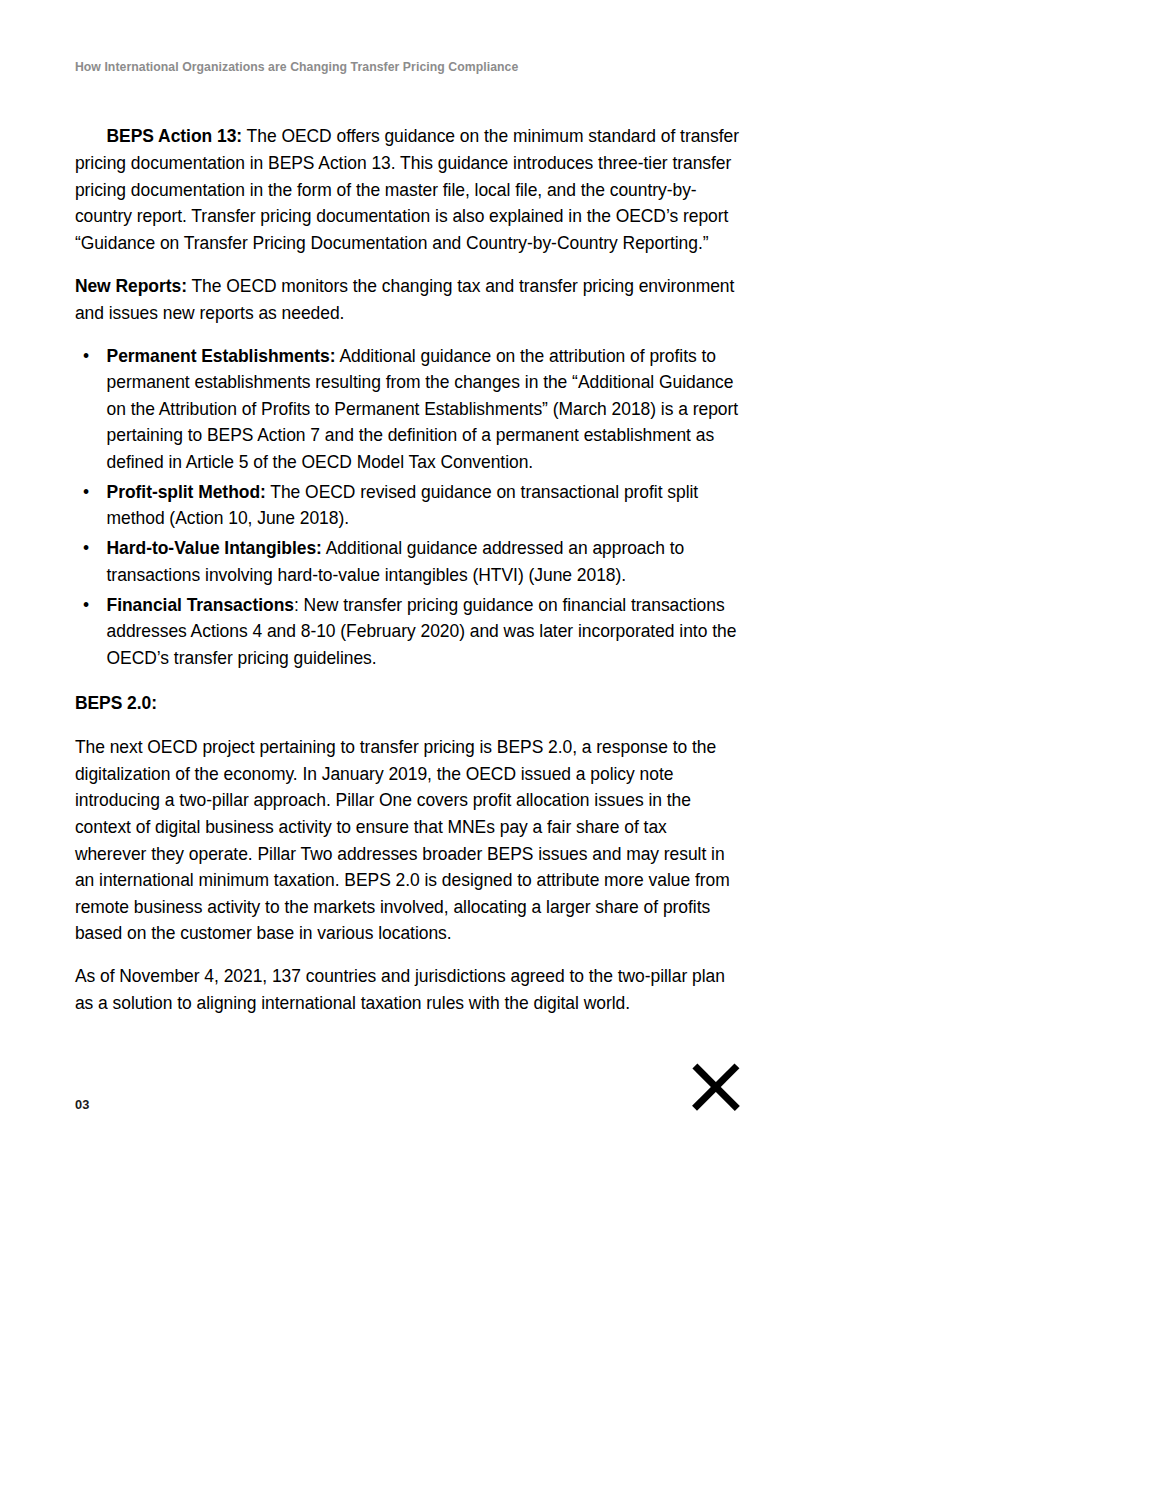How International Organizations are Changing Transfer Pricing Compliance
BEPS Action 13: The OECD offers guidance on the minimum standard of transfer pricing documentation in BEPS Action 13. This guidance introduces three-tier transfer pricing documentation in the form of the master file, local file, and the country-by-country report. Transfer pricing documentation is also explained in the OECD’s report “Guidance on Transfer Pricing Documentation and Country-by-Country Reporting.”
New Reports: The OECD monitors the changing tax and transfer pricing environment and issues new reports as needed.
Permanent Establishments: Additional guidance on the attribution of profits to permanent establishments resulting from the changes in the “Additional Guidance on the Attribution of Profits to Permanent Establishments” (March 2018) is a report pertaining to BEPS Action 7 and the definition of a permanent establishment as defined in Article 5 of the OECD Model Tax Convention.
Profit-split Method: The OECD revised guidance on transactional profit split method (Action 10, June 2018).
Hard-to-Value Intangibles: Additional guidance addressed an approach to transactions involving hard-to-value intangibles (HTVI) (June 2018).
Financial Transactions: New transfer pricing guidance on financial transactions addresses Actions 4 and 8-10 (February 2020) and was later incorporated into the OECD’s transfer pricing guidelines.
BEPS 2.0:
The next OECD project pertaining to transfer pricing is BEPS 2.0, a response to the digitalization of the economy. In January 2019, the OECD issued a policy note introducing a two-pillar approach. Pillar One covers profit allocation issues in the context of digital business activity to ensure that MNEs pay a fair share of tax wherever they operate. Pillar Two addresses broader BEPS issues and may result in an international minimum taxation. BEPS 2.0 is designed to attribute more value from remote business activity to the markets involved, allocating a larger share of profits based on the customer base in various locations.
As of November 4, 2021, 137 countries and jurisdictions agreed to the two-pillar plan as a solution to aligning international taxation rules with the digital world.
03